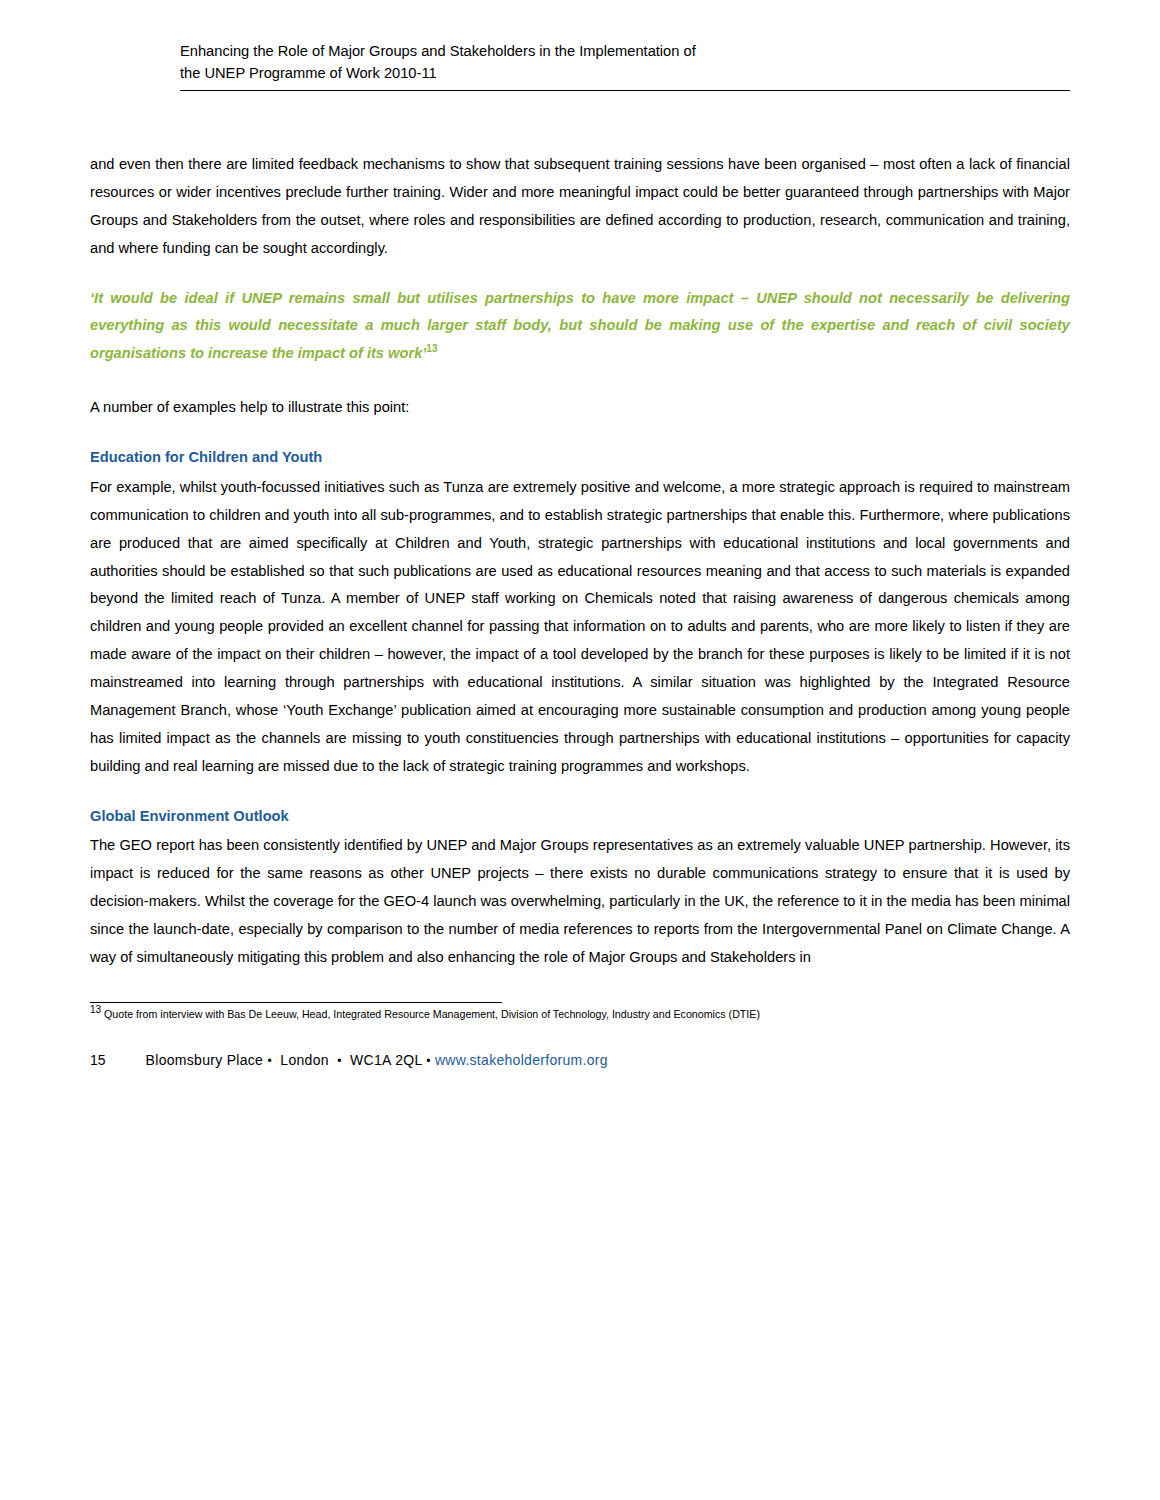Enhancing the Role of Major Groups and Stakeholders in the Implementation of
the UNEP Programme of Work 2010-11
and even then there are limited feedback mechanisms to show that subsequent training sessions have been organised – most often a lack of financial resources or wider incentives preclude further training. Wider and more meaningful impact could be better guaranteed through partnerships with Major Groups and Stakeholders from the outset, where roles and responsibilities are defined according to production, research, communication and training, and where funding can be sought accordingly.
‘It would be ideal if UNEP remains small but utilises partnerships to have more impact – UNEP should not necessarily be delivering everything as this would necessitate a much larger staff body, but should be making use of the expertise and reach of civil society organisations to increase the impact of its work’13
A number of examples help to illustrate this point:
Education for Children and Youth
For example, whilst youth-focussed initiatives such as Tunza are extremely positive and welcome, a more strategic approach is required to mainstream communication to children and youth into all sub-programmes, and to establish strategic partnerships that enable this. Furthermore, where publications are produced that are aimed specifically at Children and Youth, strategic partnerships with educational institutions and local governments and authorities should be established so that such publications are used as educational resources meaning and that access to such materials is expanded beyond the limited reach of Tunza. A member of UNEP staff working on Chemicals noted that raising awareness of dangerous chemicals among children and young people provided an excellent channel for passing that information on to adults and parents, who are more likely to listen if they are made aware of the impact on their children – however, the impact of a tool developed by the branch for these purposes is likely to be limited if it is not mainstreamed into learning through partnerships with educational institutions. A similar situation was highlighted by the Integrated Resource Management Branch, whose ‘Youth Exchange’ publication aimed at encouraging more sustainable consumption and production among young people has limited impact as the channels are missing to youth constituencies through partnerships with educational institutions – opportunities for capacity building and real learning are missed due to the lack of strategic training programmes and workshops.
Global Environment Outlook
The GEO report has been consistently identified by UNEP and Major Groups representatives as an extremely valuable UNEP partnership. However, its impact is reduced for the same reasons as other UNEP projects – there exists no durable communications strategy to ensure that it is used by decision-makers. Whilst the coverage for the GEO-4 launch was overwhelming, particularly in the UK, the reference to it in the media has been minimal since the launch-date, especially by comparison to the number of media references to reports from the Intergovernmental Panel on Climate Change. A way of simultaneously mitigating this problem and also enhancing the role of Major Groups and Stakeholders in
13 Quote from interview with Bas De Leeuw, Head, Integrated Resource Management, Division of Technology, Industry and Economics (DTIE)
15 Bloomsbury Place • London • WC1A 2QL • www.stakeholderforum.org